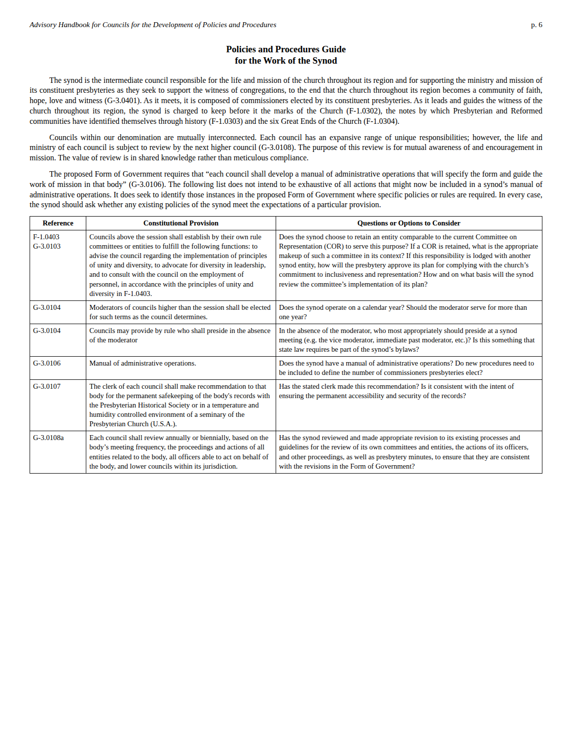Advisory Handbook for Councils for the Development of Policies and Procedures
p. 6
Policies and Procedures Guide
for the Work of the Synod
The synod is the intermediate council responsible for the life and mission of the church throughout its region and for supporting the ministry and mission of its constituent presbyteries as they seek to support the witness of congregations, to the end that the church throughout its region becomes a community of faith, hope, love and witness (G-3.0401). As it meets, it is composed of commissioners elected by its constituent presbyteries. As it leads and guides the witness of the church throughout its region, the synod is charged to keep before it the marks of the Church (F-1.0302), the notes by which Presbyterian and Reformed communities have identified themselves through history (F-1.0303) and the six Great Ends of the Church (F-1.0304).
Councils within our denomination are mutually interconnected. Each council has an expansive range of unique responsibilities; however, the life and ministry of each council is subject to review by the next higher council (G-3.0108). The purpose of this review is for mutual awareness of and encouragement in mission. The value of review is in shared knowledge rather than meticulous compliance.
The proposed Form of Government requires that “each council shall develop a manual of administrative operations that will specify the form and guide the work of mission in that body” (G-3.0106). The following list does not intend to be exhaustive of all actions that might now be included in a synod’s manual of administrative operations. It does seek to identify those instances in the proposed Form of Government where specific policies or rules are required. In every case, the synod should ask whether any existing policies of the synod meet the expectations of a particular provision.
| Reference | Constitutional Provision | Questions or Options to Consider |
| --- | --- | --- |
| F-1.0403 G-3.0103 | Councils above the session shall establish by their own rule committees or entities to fulfill the following functions: to advise the council regarding the implementation of principles of unity and diversity, to advocate for diversity in leadership, and to consult with the council on the employment of personnel, in accordance with the principles of unity and diversity in F-1.0403. | Does the synod choose to retain an entity comparable to the current Committee on Representation (COR) to serve this purpose? If a COR is retained, what is the appropriate makeup of such a committee in its context? If this responsibility is lodged with another synod entity, how will the presbytery approve its plan for complying with the church’s commitment to inclusiveness and representation? How and on what basis will the synod review the committee’s implementation of its plan? |
| G-3.0104 | Moderators of councils higher than the session shall be elected for such terms as the council determines. | Does the synod operate on a calendar year? Should the moderator serve for more than one year? |
| G-3.0104 | Councils may provide by rule who shall preside in the absence of the moderator | In the absence of the moderator, who most appropriately should preside at a synod meeting (e.g. the vice moderator, immediate past moderator, etc.)? Is this something that state law requires be part of the synod’s bylaws? |
| G-3.0106 | Manual of administrative operations. | Does the synod have a manual of administrative operations? Do new procedures need to be included to define the number of commissioners presbyteries elect? |
| G-3.0107 | The clerk of each council shall make recommendation to that body for the permanent safekeeping of the body's records with the Presbyterian Historical Society or in a temperature and humidity controlled environment of a seminary of the Presbyterian Church (U.S.A.). | Has the stated clerk made this recommendation? Is it consistent with the intent of ensuring the permanent accessibility and security of the records? |
| G-3.0108a | Each council shall review annually or biennially, based on the body’s meeting frequency, the proceedings and actions of all entities related to the body, all officers able to act on behalf of the body, and lower councils within its jurisdiction. | Has the synod reviewed and made appropriate revision to its existing processes and guidelines for the review of its own committees and entities, the actions of its officers, and other proceedings, as well as presbytery minutes, to ensure that they are consistent with the revisions in the Form of Government? |